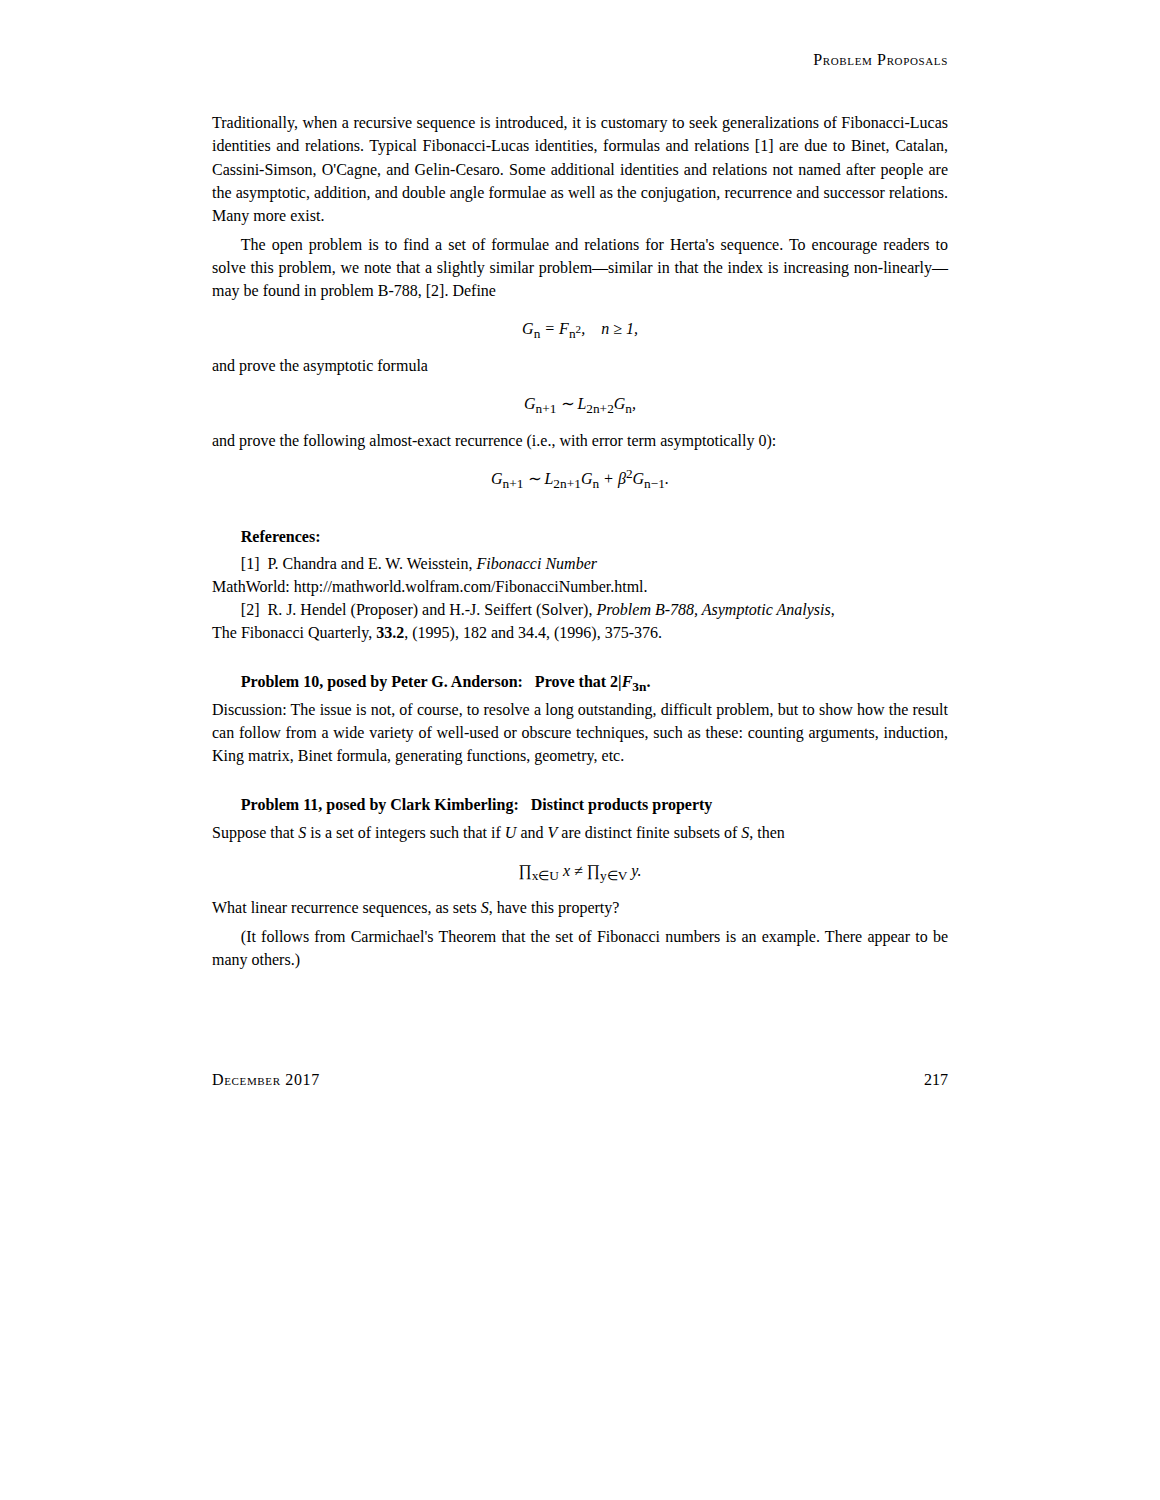Problem Proposals
Traditionally, when a recursive sequence is introduced, it is customary to seek generalizations of Fibonacci-Lucas identities and relations. Typical Fibonacci-Lucas identities, formulas and relations [1] are due to Binet, Catalan, Cassini-Simson, O'Cagne, and Gelin-Cesaro. Some additional identities and relations not named after people are the asymptotic, addition, and double angle formulae as well as the conjugation, recurrence and successor relations. Many more exist.
The open problem is to find a set of formulae and relations for Herta's sequence. To encourage readers to solve this problem, we note that a slightly similar problem—similar in that the index is increasing non-linearly—may be found in problem B-788, [2]. Define
Gn = Fn2, n ≥ 1,
and prove the asymptotic formula
Gn+1 ∼ L2n+2Gn,
and prove the following almost-exact recurrence (i.e., with error term asymptotically 0):
Gn+1 ∼ L2n+1Gn + β2Gn−1.
References:
[1] P. Chandra and E. W. Weisstein, Fibonacci Number
MathWorld: http://mathworld.wolfram.com/FibonacciNumber.html.
[2] R. J. Hendel (Proposer) and H.-J. Seiffert (Solver), Problem B-788, Asymptotic Analysis,
The Fibonacci Quarterly, 33.2, (1995), 182 and 34.4, (1996), 375-376.
Problem 10, posed by Peter G. Anderson: Prove that 2|F3n.
Discussion: The issue is not, of course, to resolve a long outstanding, difficult problem, but to show how the result can follow from a wide variety of well-used or obscure techniques, such as these: counting arguments, induction, King matrix, Binet formula, generating functions, geometry, etc.
Problem 11, posed by Clark Kimberling: Distinct products property
Suppose that S is a set of integers such that if U and V are distinct finite subsets of S, then
∏x∈U x ≠ ∏y∈V y.
What linear recurrence sequences, as sets S, have this property?
(It follows from Carmichael's Theorem that the set of Fibonacci numbers is an example. There appear to be many others.)
December 2017 217